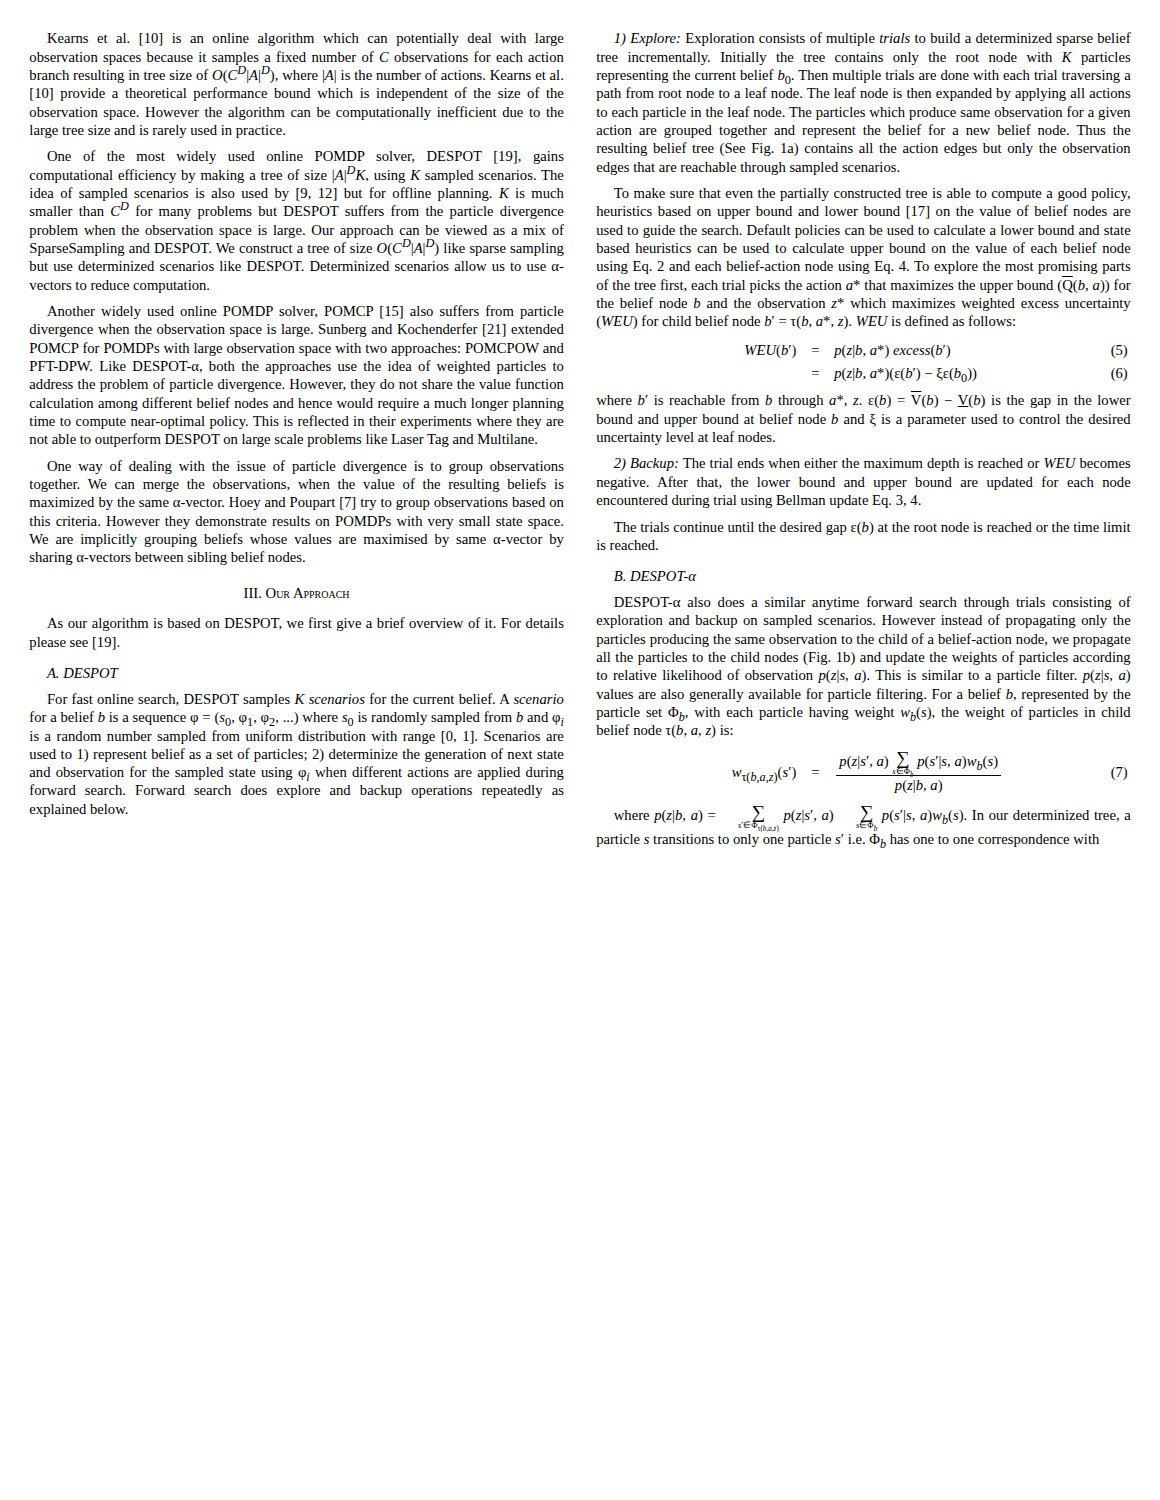Kearns et al. [10] is an online algorithm which can potentially deal with large observation spaces because it samples a fixed number of C observations for each action branch resulting in tree size of O(CD|A|D), where |A| is the number of actions. Kearns et al. [10] provide a theoretical performance bound which is independent of the size of the observation space. However the algorithm can be computationally inefficient due to the large tree size and is rarely used in practice.
One of the most widely used online POMDP solver, DESPOT [19], gains computational efficiency by making a tree of size |A|DK, using K sampled scenarios. The idea of sampled scenarios is also used by [9, 12] but for offline planning. K is much smaller than CD for many problems but DESPOT suffers from the particle divergence problem when the observation space is large. Our approach can be viewed as a mix of SparseSampling and DESPOT. We construct a tree of size O(CD|A|D) like sparse sampling but use determinized scenarios like DESPOT. Determinized scenarios allow us to use α-vectors to reduce computation.
Another widely used online POMDP solver, POMCP [15] also suffers from particle divergence when the observation space is large. Sunberg and Kochenderfer [21] extended POMCP for POMDPs with large observation space with two approaches: POMCPOW and PFT-DPW. Like DESPOT-α, both the approaches use the idea of weighted particles to address the problem of particle divergence. However, they do not share the value function calculation among different belief nodes and hence would require a much longer planning time to compute near-optimal policy. This is reflected in their experiments where they are not able to outperform DESPOT on large scale problems like Laser Tag and Multilane.
One way of dealing with the issue of particle divergence is to group observations together. We can merge the observations, when the value of the resulting beliefs is maximized by the same α-vector. Hoey and Poupart [7] try to group observations based on this criteria. However they demonstrate results on POMDPs with very small state space. We are implicitly grouping beliefs whose values are maximised by same α-vector by sharing α-vectors between sibling belief nodes.
III. Our Approach
As our algorithm is based on DESPOT, we first give a brief overview of it. For details please see [19].
A. DESPOT
For fast online search, DESPOT samples K scenarios for the current belief. A scenario for a belief b is a sequence φ = (s0, φ1, φ2, ...) where s0 is randomly sampled from b and φi is a random number sampled from uniform distribution with range [0, 1]. Scenarios are used to 1) represent belief as a set of particles; 2) determinize the generation of next state and observation for the sampled state using φi when different actions are applied during forward search. Forward search does explore and backup operations repeatedly as explained below.
1) Explore: Exploration consists of multiple trials to build a determinized sparse belief tree incrementally. Initially the tree contains only the root node with K particles representing the current belief b0. Then multiple trials are done with each trial traversing a path from root node to a leaf node. The leaf node is then expanded by applying all actions to each particle in the leaf node. The particles which produce same observation for a given action are grouped together and represent the belief for a new belief node. Thus the resulting belief tree (See Fig. 1a) contains all the action edges but only the observation edges that are reachable through sampled scenarios.
To make sure that even the partially constructed tree is able to compute a good policy, heuristics based on upper bound and lower bound [17] on the value of belief nodes are used to guide the search. Default policies can be used to calculate a lower bound and state based heuristics can be used to calculate upper bound on the value of each belief node using Eq. 2 and each belief-action node using Eq. 4. To explore the most promising parts of the tree first, each trial picks the action a* that maximizes the upper bound (Q(b, a)) for the belief node b and the observation z* which maximizes weighted excess uncertainty (WEU) for child belief node b′ = τ(b, a*, z). WEU is defined as follows:
| WEU ( b ′) | = | p ( z / b , a *) excess ( b ′) | (5) |
| | = | p ( z / b , a *)(ε( b ′) − ξε( b 0 )) | (6) |
where b′ is reachable from b through a*, z. ε(b) = V(b) − V(b) is the gap in the lower bound and upper bound at belief node b and ξ is a parameter used to control the desired uncertainty level at leaf nodes.
2) Backup: The trial ends when either the maximum depth is reached or WEU becomes negative. After that, the lower bound and upper bound are updated for each node encountered during trial using Bellman update Eq. 3, 4.
The trials continue until the desired gap ε(b) at the root node is reached or the time limit is reached.
B. DESPOT-α
DESPOT-α also does a similar anytime forward search through trials consisting of exploration and backup on sampled scenarios. However instead of propagating only the particles producing the same observation to the child of a belief-action node, we propagate all the particles to the child nodes (Fig. 1b) and update the weights of particles according to relative likelihood of observation p(z|s, a). This is similar to a particle filter. p(z|s, a) values are also generally available for particle filtering. For a belief b, represented by the particle set Φb, with each particle having weight wb(s), the weight of particles in child belief node τ(b, a, z) is:
| w τ( b , a , z ) ( s ′) | = | p ( z / s ′, a ) ∑ s ∈Φ b p ( s ′/ s , a ) w b ( s ) p ( z / b , a ) | (7) |
where p(z|b, a) = ∑s′∈Φτ(b,a,z) p(z|s′, a) ∑s∈Φb p(s′|s, a)wb(s). In our determinized tree, a particle s transitions to only one particle s′ i.e. Φb has one to one correspondence with